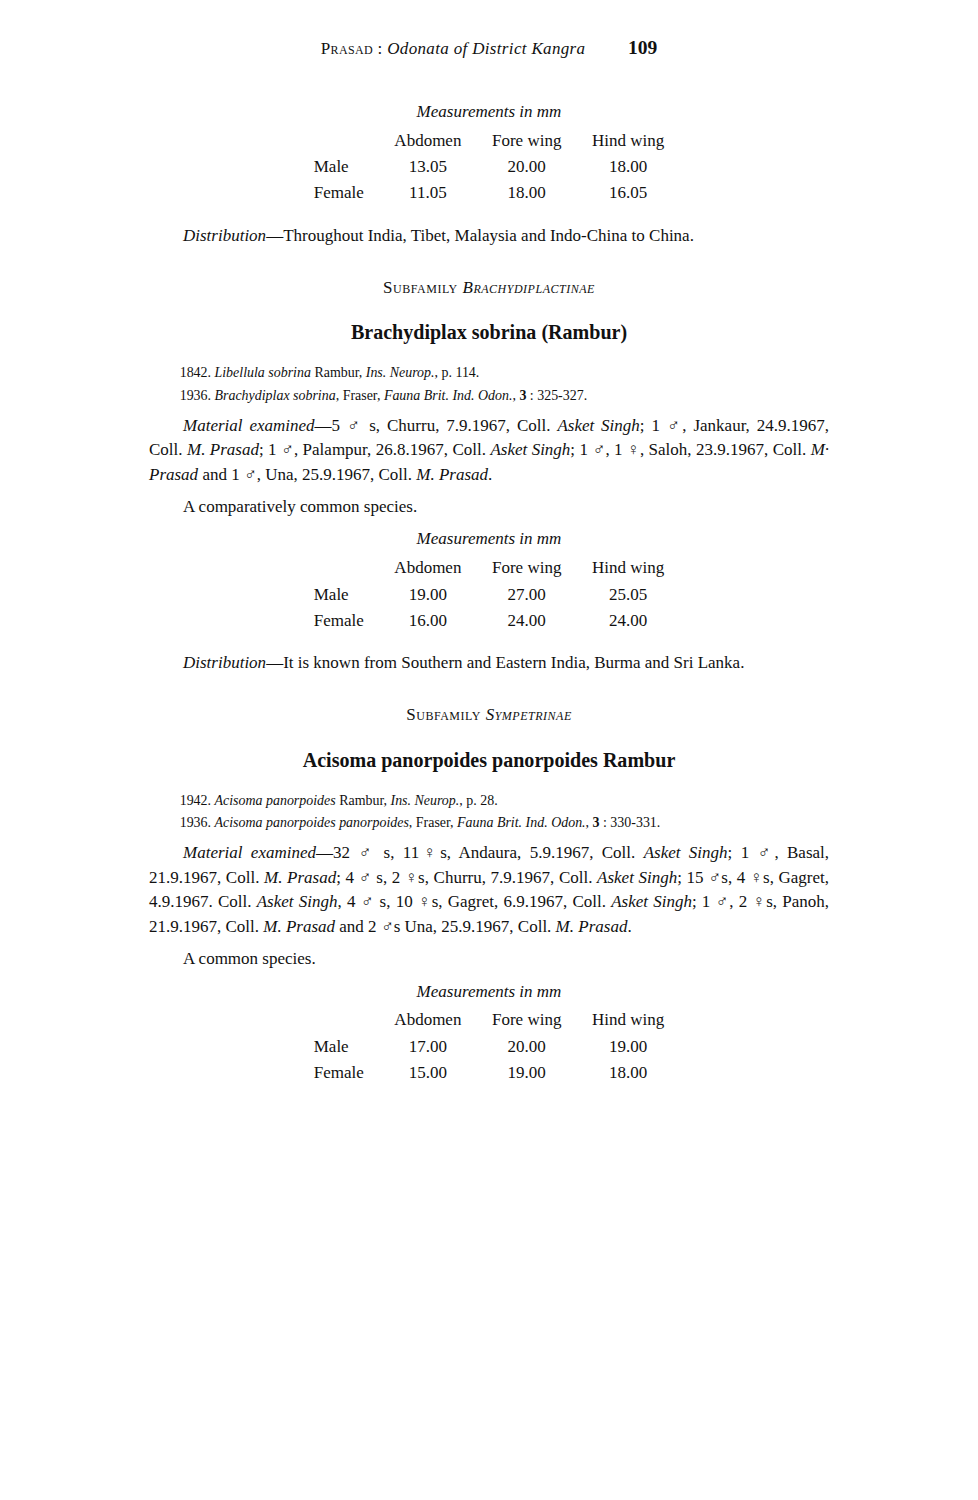Prasad : Odonata of District Kangra 109
Measurements in mm
| | Abdomen | Fore wing | Hind wing |
| --- | --- | --- | --- |
| Male | 13.05 | 20.00 | 18.00 |
| Female | 11.05 | 18.00 | 16.05 |
Distribution—Throughout India, Tibet, Malaysia and Indo-China to China.
Subfamily Brachydiplactinae
Brachydiplax sobrina (Rambur)
1842. Libellula sobrina Rambur, Ins. Neurop., p. 114.
1936. Brachydiplax sobrina, Fraser, Fauna Brit. Ind. Odon., 3 : 325-327.
Material examined—5 ♂ s, Churru, 7.9.1967, Coll. Asket Singh; 1 ♂, Jankaur, 24.9.1967, Coll. M. Prasad; 1 ♂, Palampur, 26.8.1967, Coll. Asket Singh; 1 ♂, 1 ♀, Saloh, 23.9.1967, Coll. M· Prasad and 1 ♂, Una, 25.9.1967, Coll. M. Prasad.
A comparatively common species.
Measurements in mm
| | Abdomen | Fore wing | Hind wing |
| --- | --- | --- | --- |
| Male | 19.00 | 27.00 | 25.05 |
| Female | 16.00 | 24.00 | 24.00 |
Distribution—It is known from Southern and Eastern India, Burma and Sri Lanka.
Subfamily Sympetrinae
Acisoma panorpoides panorpoides Rambur
1942. Acisoma panorpoides Rambur, Ins. Neurop., p. 28.
1936. Acisoma panorpoides panorpoides, Fraser, Fauna Brit. Ind. Odon., 3 : 330-331.
Material examined—32 ♂ s, 11♀s, Andaura, 5.9.1967, Coll. Asket Singh; 1 ♂, Basal, 21.9.1967, Coll. M. Prasad; 4 ♂ s, 2 ♀s, Churru, 7.9.1967, Coll. Asket Singh; 15 ♂s, 4 ♀s, Gagret, 4.9.1967. Coll. Asket Singh, 4 ♂ s, 10 ♀s, Gagret, 6.9.1967, Coll. Asket Singh; 1 ♂, 2 ♀s, Panoh, 21.9.1967, Coll. M. Prasad and 2 ♂s Una, 25.9.1967, Coll. M. Prasad.
A common species.
Measurements in mm
| | Abdomen | Fore wing | Hind wing |
| --- | --- | --- | --- |
| Male | 17.00 | 20.00 | 19.00 |
| Female | 15.00 | 19.00 | 18.00 |